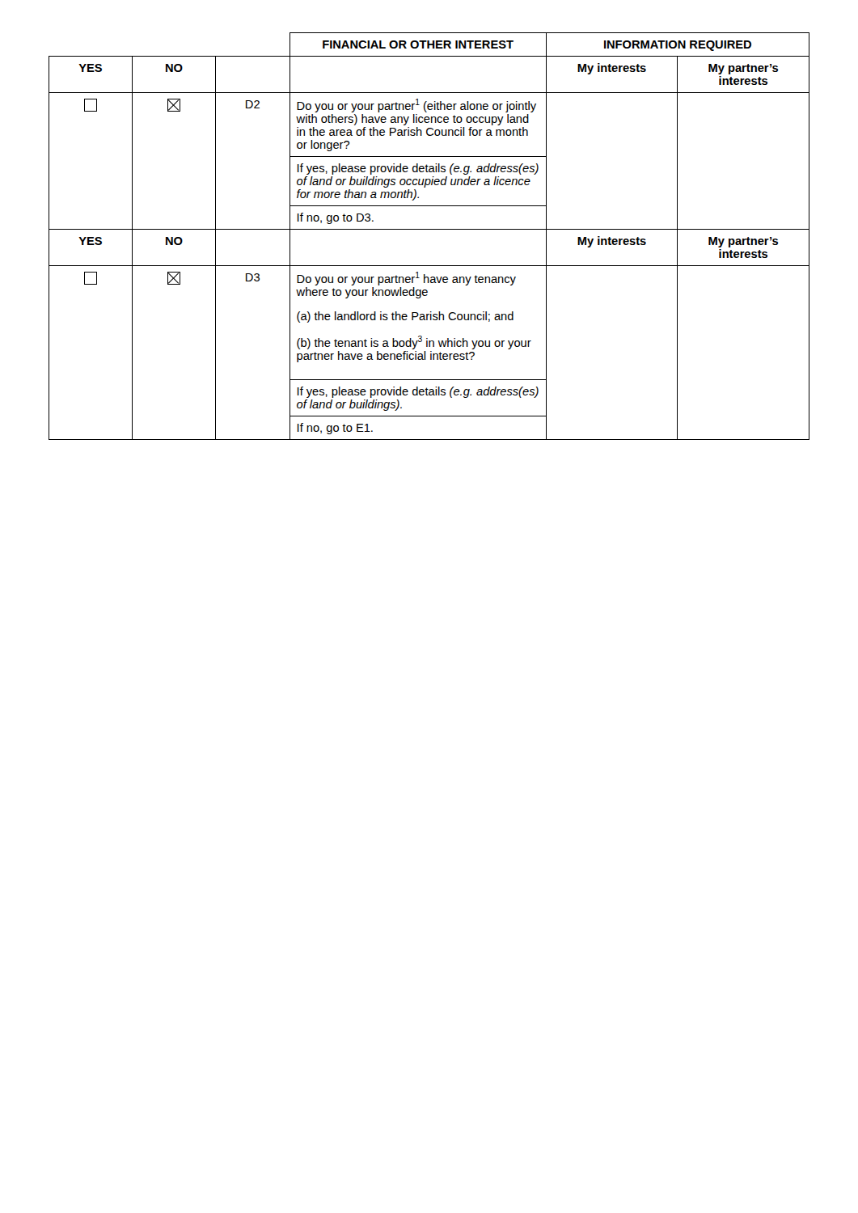| | | | FINANCIAL OR OTHER INTEREST | INFORMATION REQUIRED |
| YES | NO | | | My interests | My partner’s interests |
| | | D2 | Do you or your partner 1 (either alone or jointly with others) have any licence to occupy land in the area of the Parish Council for a month or longer? If yes, please provide details (e.g. address(es) of land or buildings occupied under a licence for more than a month). If no, go to D3. | | |
| YES | NO | | | My interests | My partner’s interests |
| | | D3 | Do you or your partner 1 have any tenancy where to your knowledge (a) the landlord is the Parish Council; and (b) the tenant is a body 3 in which you or your partner have a beneficial interest? If yes, please provide details (e.g. address(es) of land or buildings). If no, go to E1. | | |